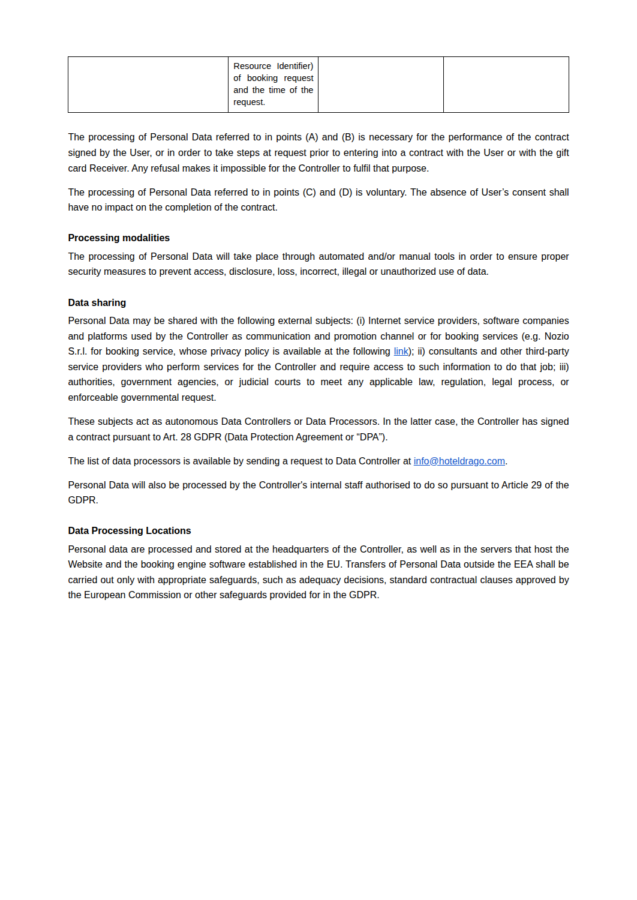| | Resource Identifier) of booking request and the time of the request. | | |
The processing of Personal Data referred to in points (A) and (B) is necessary for the performance of the contract signed by the User, or in order to take steps at request prior to entering into a contract with the User or with the gift card Receiver. Any refusal makes it impossible for the Controller to fulfil that purpose.
The processing of Personal Data referred to in points (C) and (D) is voluntary. The absence of User’s consent shall have no impact on the completion of the contract.
Processing modalities
The processing of Personal Data will take place through automated and/or manual tools in order to ensure proper security measures to prevent access, disclosure, loss, incorrect, illegal or unauthorized use of data.
Data sharing
Personal Data may be shared with the following external subjects: (i) Internet service providers, software companies and platforms used by the Controller as communication and promotion channel or for booking services (e.g. Nozio S.r.l. for booking service, whose privacy policy is available at the following link); ii) consultants and other third-party service providers who perform services for the Controller and require access to such information to do that job; iii) authorities, government agencies, or judicial courts to meet any applicable law, regulation, legal process, or enforceable governmental request.
These subjects act as autonomous Data Controllers or Data Processors. In the latter case, the Controller has signed a contract pursuant to Art. 28 GDPR (Data Protection Agreement or “DPA”).
The list of data processors is available by sending a request to Data Controller at info@hoteldrago.com.
Personal Data will also be processed by the Controller's internal staff authorised to do so pursuant to Article 29 of the GDPR.
Data Processing Locations
Personal data are processed and stored at the headquarters of the Controller, as well as in the servers that host the Website and the booking engine software established in the EU. Transfers of Personal Data outside the EEA shall be carried out only with appropriate safeguards, such as adequacy decisions, standard contractual clauses approved by the European Commission or other safeguards provided for in the GDPR.